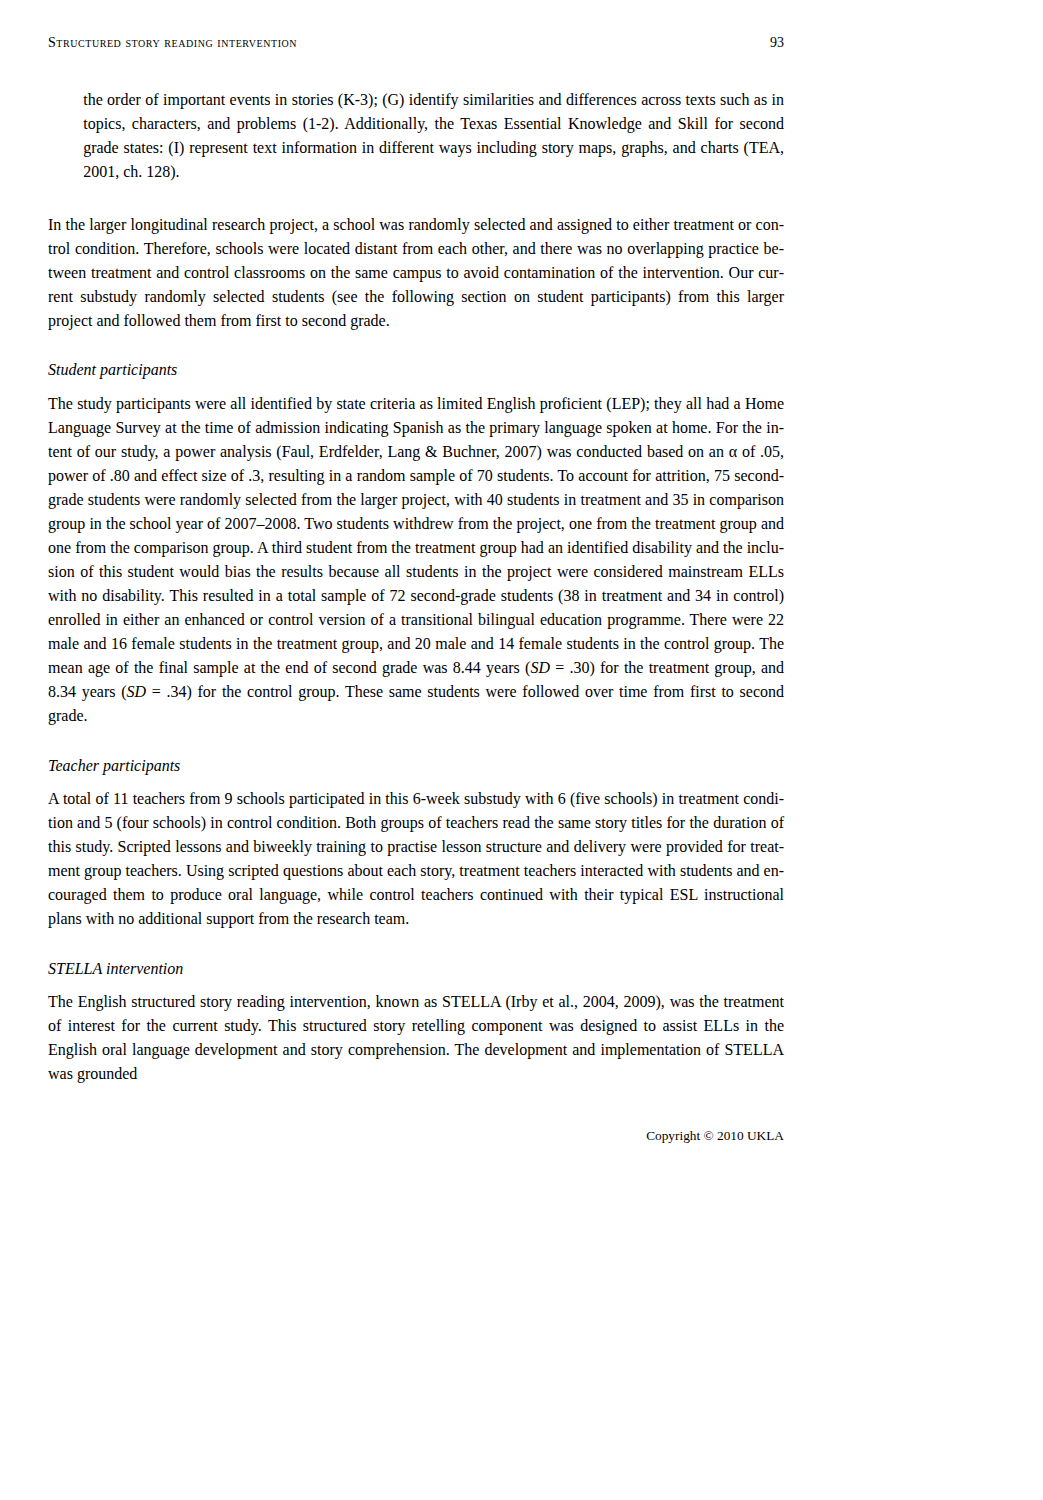Structured story reading intervention 93
the order of important events in stories (K-3); (G) identify similarities and differences across texts such as in topics, characters, and problems (1-2). Additionally, the Texas Essential Knowledge and Skill for second grade states: (I) represent text information in different ways including story maps, graphs, and charts (TEA, 2001, ch. 128).
In the larger longitudinal research project, a school was randomly selected and assigned to either treatment or control condition. Therefore, schools were located distant from each other, and there was no overlapping practice between treatment and control classrooms on the same campus to avoid contamination of the intervention. Our current substudy randomly selected students (see the following section on student participants) from this larger project and followed them from first to second grade.
Student participants
The study participants were all identified by state criteria as limited English proficient (LEP); they all had a Home Language Survey at the time of admission indicating Spanish as the primary language spoken at home. For the intent of our study, a power analysis (Faul, Erdfelder, Lang & Buchner, 2007) was conducted based on an α of .05, power of .80 and effect size of .3, resulting in a random sample of 70 students. To account for attrition, 75 second-grade students were randomly selected from the larger project, with 40 students in treatment and 35 in comparison group in the school year of 2007–2008. Two students withdrew from the project, one from the treatment group and one from the comparison group. A third student from the treatment group had an identified disability and the inclusion of this student would bias the results because all students in the project were considered mainstream ELLs with no disability. This resulted in a total sample of 72 second-grade students (38 in treatment and 34 in control) enrolled in either an enhanced or control version of a transitional bilingual education programme. There were 22 male and 16 female students in the treatment group, and 20 male and 14 female students in the control group. The mean age of the final sample at the end of second grade was 8.44 years (SD = .30) for the treatment group, and 8.34 years (SD = .34) for the control group. These same students were followed over time from first to second grade.
Teacher participants
A total of 11 teachers from 9 schools participated in this 6-week substudy with 6 (five schools) in treatment condition and 5 (four schools) in control condition. Both groups of teachers read the same story titles for the duration of this study. Scripted lessons and biweekly training to practise lesson structure and delivery were provided for treatment group teachers. Using scripted questions about each story, treatment teachers interacted with students and encouraged them to produce oral language, while control teachers continued with their typical ESL instructional plans with no additional support from the research team.
STELLA intervention
The English structured story reading intervention, known as STELLA (Irby et al., 2004, 2009), was the treatment of interest for the current study. This structured story retelling component was designed to assist ELLs in the English oral language development and story comprehension. The development and implementation of STELLA was grounded
Copyright © 2010 UKLA